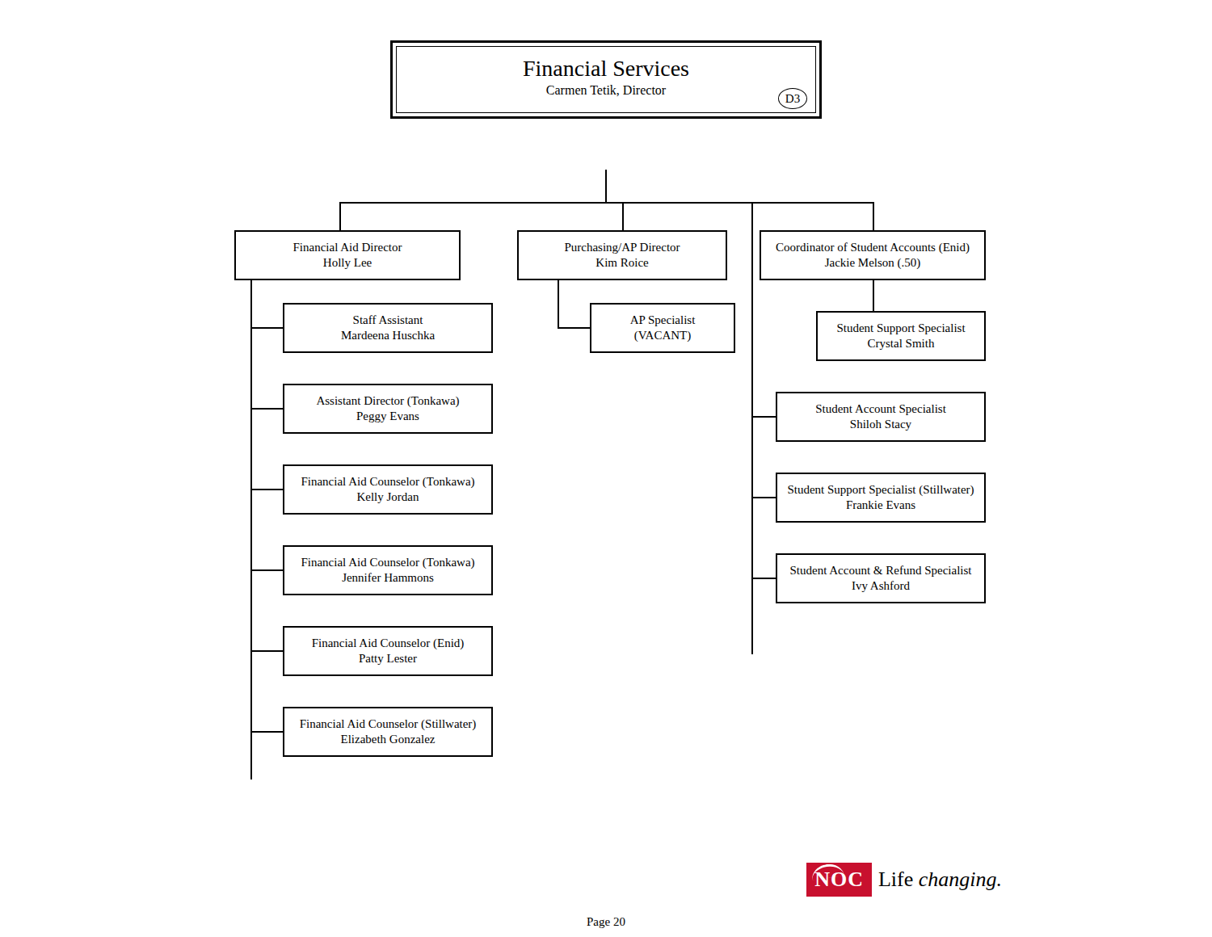Financial Services
Carmen Tetik, Director
D3
Financial Aid DirectorHolly Lee
Staff AssistantMardeena Huschka
Assistant Director (Tonkawa)Peggy Evans
Financial Aid Counselor (Tonkawa)Kelly Jordan
Financial Aid Counselor (Tonkawa)Jennifer Hammons
Financial Aid Counselor (Enid)Patty Lester
Financial Aid Counselor (Stillwater)Elizabeth Gonzalez
Purchasing/AP DirectorKim Roice
AP Specialist(VACANT)
Coordinator of Student Accounts (Enid)Jackie Melson (.50)
Student Support SpecialistCrystal Smith
Student Account SpecialistShiloh Stacy
Student Support Specialist (Stillwater)Frankie Evans
Student Account & Refund SpecialistIvy Ashford
NOC
Life changing.
Page 20